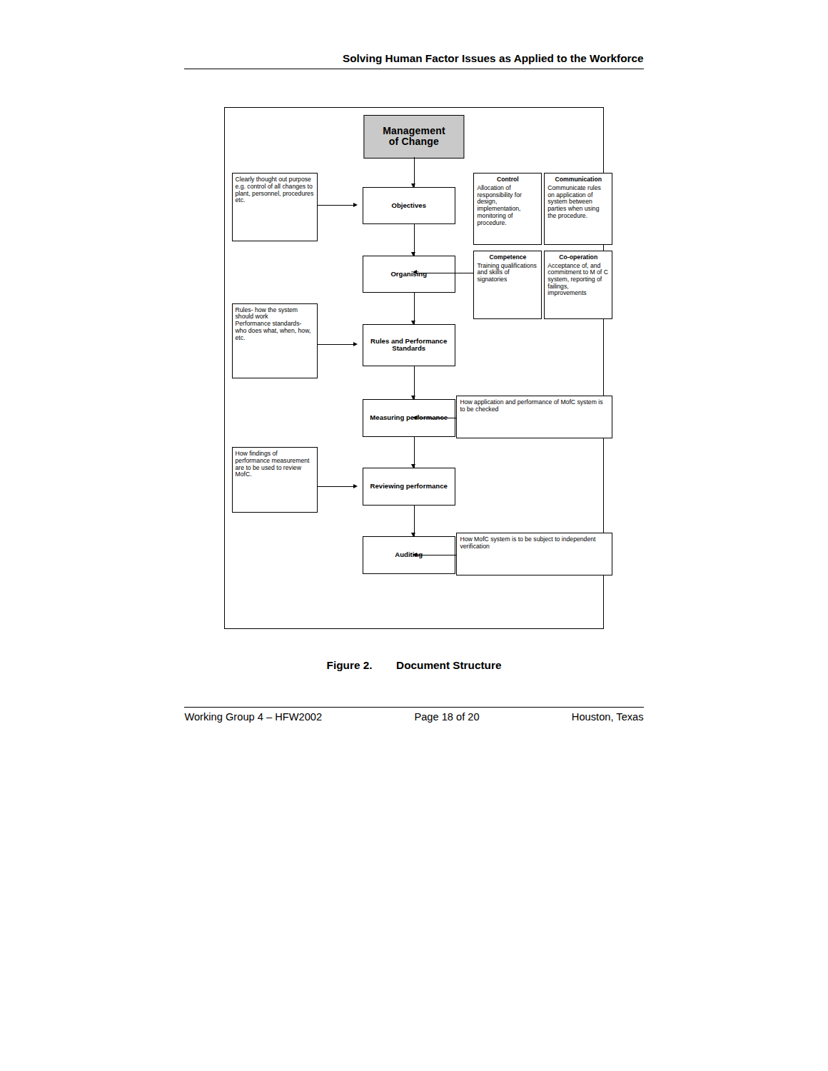Solving Human Factor Issues as Applied to the Workforce
Management
of Change
Objectives
Organising
Rules and Performance
Standards
Measuring performance
Reviewing performance
Auditing
Clearly thought out purpose e.g. control of all changes to plant, personnel, procedures etc.
Rules- how the system should work
Performance standards- who does what, when, how, etc.
How findings of performance measurement are to be used to review MofC.
Control Allocation of responsibility for design, implementation, monitoring of procedure.
Communication Communicate rules on application of system between parties when using the procedure.
Competence Training qualifications and skills of signatories
Co-operation Acceptance of, and commitment to M of C system, reporting of failings, improvements
How application and performance of MofC system is to be checked
How MofC system is to be subject to independent verification
Figure 2. Document Structure
Working Group 4 – HFW2002
Page 18 of 20
Houston, Texas